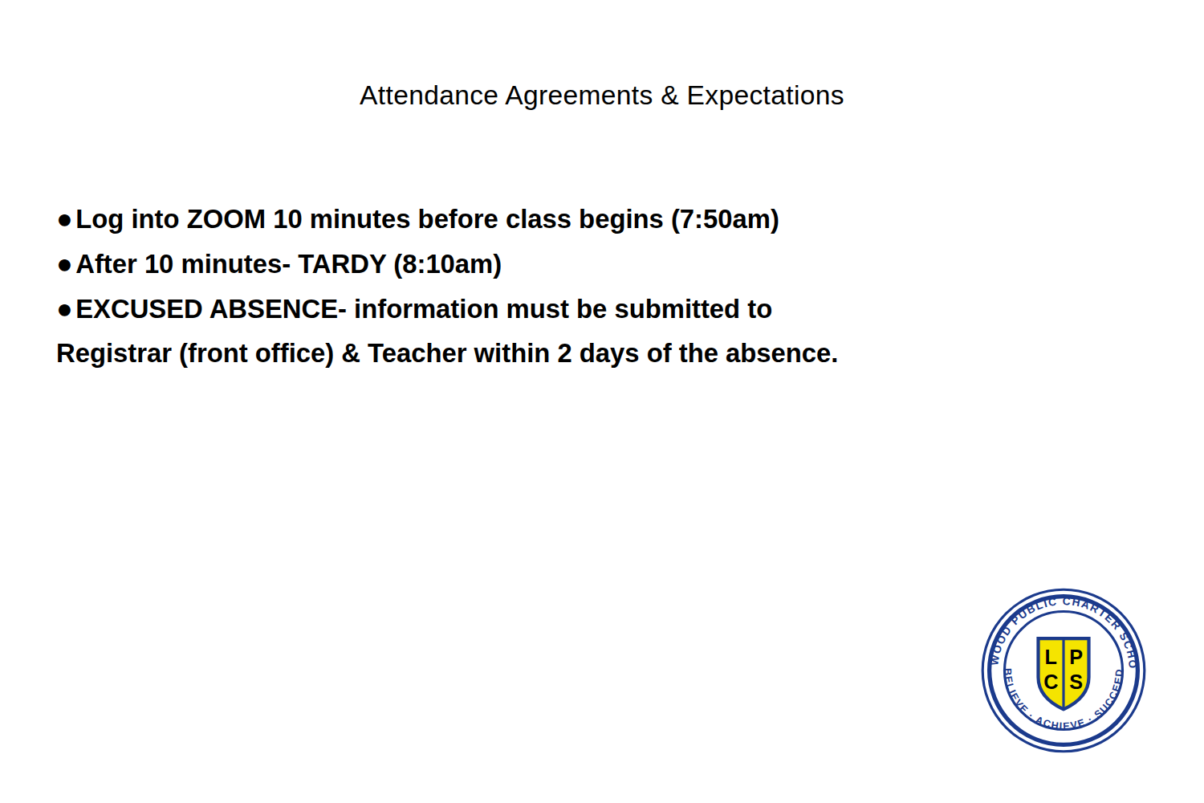Attendance Agreements & Expectations
Log into ZOOM 10 minutes before class begins (7:50am)
After 10 minutes- TARDY (8:10am)
EXCUSED ABSENCE- information must be submitted to
Registrar (front office) & Teacher within 2 days of the absence.
LINWOOD PUBLIC CHARTER SCHOOL · BELIEVE · ACHIEVE · SUCCEED · L P C S